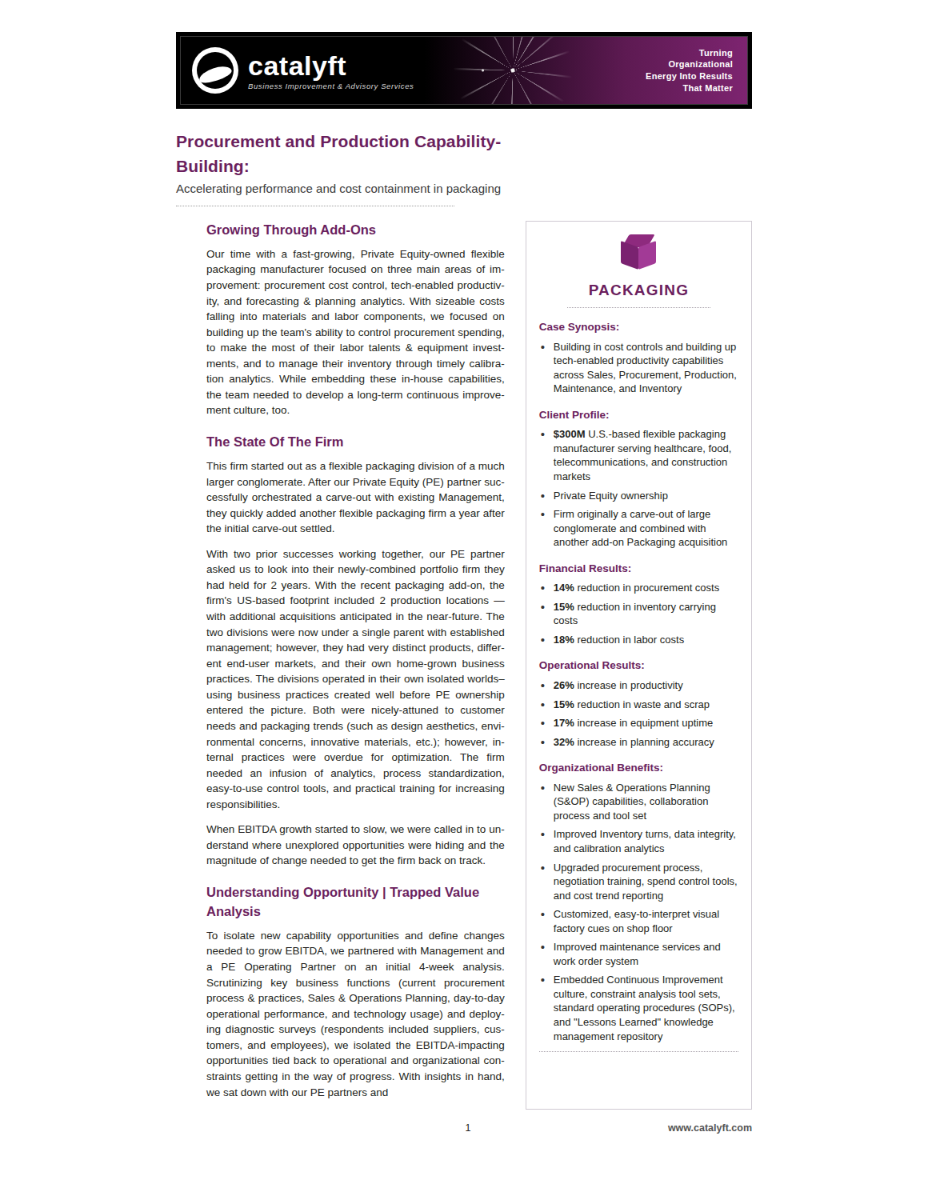catalyft
Business Improvement & Advisory Services
Turning
Organizational
Energy Into Results
That Matter
Procurement and Production Capability-Building:
Accelerating performance and cost containment in packaging
Growing Through Add-Ons
Our time with a fast-growing, Private Equity-owned flexible packaging manufacturer focused on three main areas of improvement: procurement cost control, tech-enabled productivity, and forecasting & planning analytics. With sizeable costs falling into materials and labor components, we focused on building up the team's ability to control procurement spending, to make the most of their labor talents & equipment investments, and to manage their inventory through timely calibration analytics. While embedding these in-house capabilities, the team needed to develop a long-term continuous improvement culture, too.
The State Of The Firm
This firm started out as a flexible packaging division of a much larger conglomerate. After our Private Equity (PE) partner successfully orchestrated a carve-out with existing Management, they quickly added another flexible packaging firm a year after the initial carve-out settled.
With two prior successes working together, our PE partner asked us to look into their newly-combined portfolio firm they had held for 2 years. With the recent packaging add-on, the firm's US-based footprint included 2 production locations — with additional acquisitions anticipated in the near-future. The two divisions were now under a single parent with established management; however, they had very distinct products, different end-user markets, and their own home-grown business practices. The divisions operated in their own isolated worlds–using business practices created well before PE ownership entered the picture. Both were nicely-attuned to customer needs and packaging trends (such as design aesthetics, environmental concerns, innovative materials, etc.); however, internal practices were overdue for optimization. The firm needed an infusion of analytics, process standardization, easy-to-use control tools, and practical training for increasing responsibilities.
When EBITDA growth started to slow, we were called in to understand where unexplored opportunities were hiding and the magnitude of change needed to get the firm back on track.
Understanding Opportunity | Trapped Value Analysis
To isolate new capability opportunities and define changes needed to grow EBITDA, we partnered with Management and a PE Operating Partner on an initial 4-week analysis. Scrutinizing key business functions (current procurement process & practices, Sales & Operations Planning, day-to-day operational performance, and technology usage) and deploying diagnostic surveys (respondents included suppliers, customers, and employees), we isolated the EBITDA-impacting opportunities tied back to operational and organizational constraints getting in the way of progress. With insights in hand, we sat down with our PE partners and
PACKAGING
Case Synopsis:
Building in cost controls and building up tech-enabled productivity capabilities across Sales, Procurement, Production, Maintenance, and Inventory
Client Profile:
$300M U.S.-based flexible packaging manufacturer serving healthcare, food, telecommunications, and construction markets
Private Equity ownership
Firm originally a carve-out of large conglomerate and combined with another add-on Packaging acquisition
Financial Results:
14% reduction in procurement costs
15% reduction in inventory carrying costs
18% reduction in labor costs
Operational Results:
26% increase in productivity
15% reduction in waste and scrap
17% increase in equipment uptime
32% increase in planning accuracy
Organizational Benefits:
New Sales & Operations Planning (S&OP) capabilities, collaboration process and tool set
Improved Inventory turns, data integrity, and calibration analytics
Upgraded procurement process, negotiation training, spend control tools, and cost trend reporting
Customized, easy-to-interpret visual factory cues on shop floor
Improved maintenance services and work order system
Embedded Continuous Improvement culture, constraint analysis tool sets, standard operating procedures (SOPs), and "Lessons Learned" knowledge management repository
1
www.catalyft.com